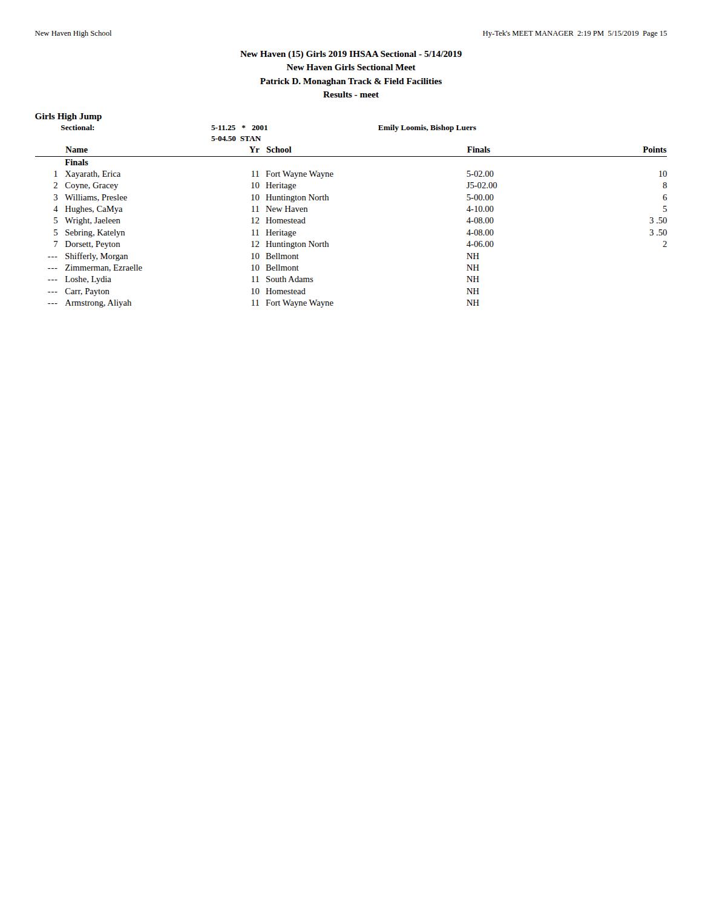New Haven High School Hy-Tek's MEET MANAGER 2:19 PM 5/15/2019 Page 15
New Haven (15) Girls 2019 IHSAA Sectional - 5/14/2019
New Haven Girls Sectional Meet
Patrick D. Monaghan Track & Field Facilities
Results - meet
Girls High Jump
| Sectional: | 5-11.25 * 2001 | Emily Loomis, Bishop Luers |
| | 5-04.50 STAN |
| | Name | Yr | School | Finals | Points |
| | Finals |
| 1 | Xayarath, Erica | 11 | Fort Wayne Wayne | 5-02.00 | 10 |
| 2 | Coyne, Gracey | 10 | Heritage | J5-02.00 | 8 |
| 3 | Williams, Preslee | 10 | Huntington North | 5-00.00 | 6 |
| 4 | Hughes, CaMya | 11 | New Haven | 4-10.00 | 5 |
| 5 | Wright, Jaeleen | 12 | Homestead | 4-08.00 | 3 .50 |
| 5 | Sebring, Katelyn | 11 | Heritage | 4-08.00 | 3 .50 |
| 7 | Dorsett, Peyton | 12 | Huntington North | 4-06.00 | 2 |
| --- | Shifferly, Morgan | 10 | Bellmont | NH | |
| --- | Zimmerman, Ezraelle | 10 | Bellmont | NH | |
| --- | Loshe, Lydia | 11 | South Adams | NH | |
| --- | Carr, Payton | 10 | Homestead | NH | |
| --- | Armstrong, Aliyah | 11 | Fort Wayne Wayne | NH | |